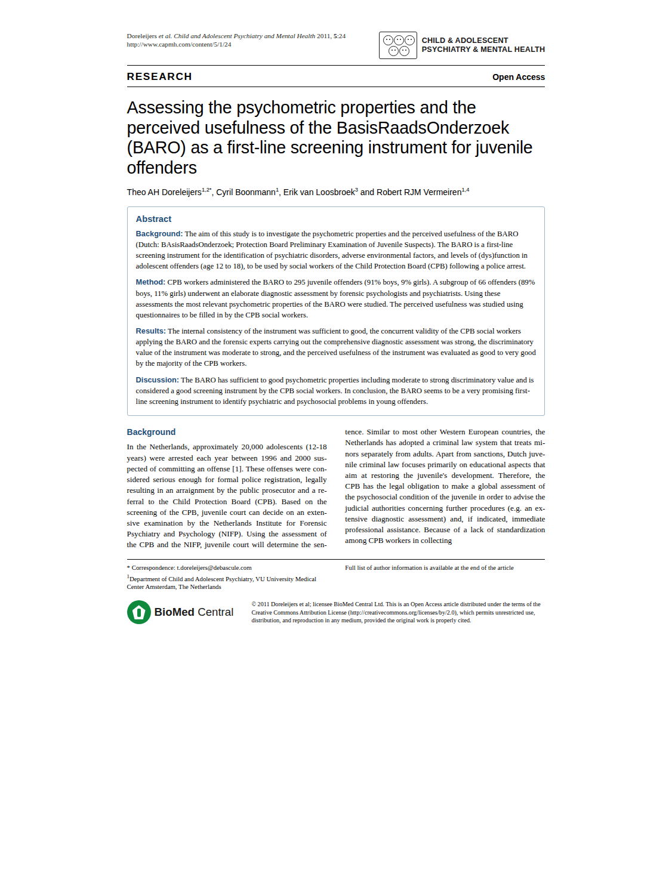Doreleijers et al. Child and Adolescent Psychiatry and Mental Health 2011, 5:24
http://www.capmh.com/content/5/1/24
CHILD & ADOLESCENT
PSYCHIATRY & MENTAL HEALTH
RESEARCH
Open Access
Assessing the psychometric properties and the perceived usefulness of the BasisRaadsOnderzoek (BARO) as a first-line screening instrument for juvenile offenders
Theo AH Doreleijers1,2*, Cyril Boonmann1, Erik van Loosbroek3 and Robert RJM Vermeiren1,4
Abstract
Background: The aim of this study is to investigate the psychometric properties and the perceived usefulness of the BARO (Dutch: BAsisRaadsOnderzoek; Protection Board Preliminary Examination of Juvenile Suspects). The BARO is a first-line screening instrument for the identification of psychiatric disorders, adverse environmental factors, and levels of (dys)function in adolescent offenders (age 12 to 18), to be used by social workers of the Child Protection Board (CPB) following a police arrest.
Method: CPB workers administered the BARO to 295 juvenile offenders (91% boys, 9% girls). A subgroup of 66 offenders (89% boys, 11% girls) underwent an elaborate diagnostic assessment by forensic psychologists and psychiatrists. Using these assessments the most relevant psychometric properties of the BARO were studied. The perceived usefulness was studied using questionnaires to be filled in by the CPB social workers.
Results: The internal consistency of the instrument was sufficient to good, the concurrent validity of the CPB social workers applying the BARO and the forensic experts carrying out the comprehensive diagnostic assessment was strong, the discriminatory value of the instrument was moderate to strong, and the perceived usefulness of the instrument was evaluated as good to very good by the majority of the CPB workers.
Discussion: The BARO has sufficient to good psychometric properties including moderate to strong discriminatory value and is considered a good screening instrument by the CPB social workers. In conclusion, the BARO seems to be a very promising first-line screening instrument to identify psychiatric and psychosocial problems in young offenders.
Background
In the Netherlands, approximately 20,000 adolescents (12-18 years) were arrested each year between 1996 and 2000 suspected of committing an offense [1]. These offenses were considered serious enough for formal police registration, legally resulting in an arraignment by the public prosecutor and a referral to the Child Protection Board (CPB). Based on the screening of the CPB, juvenile court can decide on an extensive examination by the Netherlands Institute for Forensic Psychiatry and Psychology (NIFP). Using the assessment of the CPB and the NIFP, juvenile court will determine the sentence. Similar to most other Western European countries, the Netherlands has adopted a criminal law system that treats minors separately from adults. Apart from sanctions, Dutch juvenile criminal law focuses primarily on educational aspects that aim at restoring the juvenile's development. Therefore, the CPB has the legal obligation to make a global assessment of the psychosocial condition of the juvenile in order to advise the judicial authorities concerning further procedures (e.g. an extensive diagnostic assessment) and, if indicated, immediate professional assistance. Because of a lack of standardization among CPB workers in collecting
* Correspondence: t.doreleijers@debascule.com
1Department of Child and Adolescent Psychiatry, VU University Medical Center Amsterdam, The Netherlands
Full list of author information is available at the end of the article
BioMed Central
© 2011 Doreleijers et al; licensee BioMed Central Ltd. This is an Open Access article distributed under the terms of the Creative Commons Attribution License (http://creativecommons.org/licenses/by/2.0), which permits unrestricted use, distribution, and reproduction in any medium, provided the original work is properly cited.